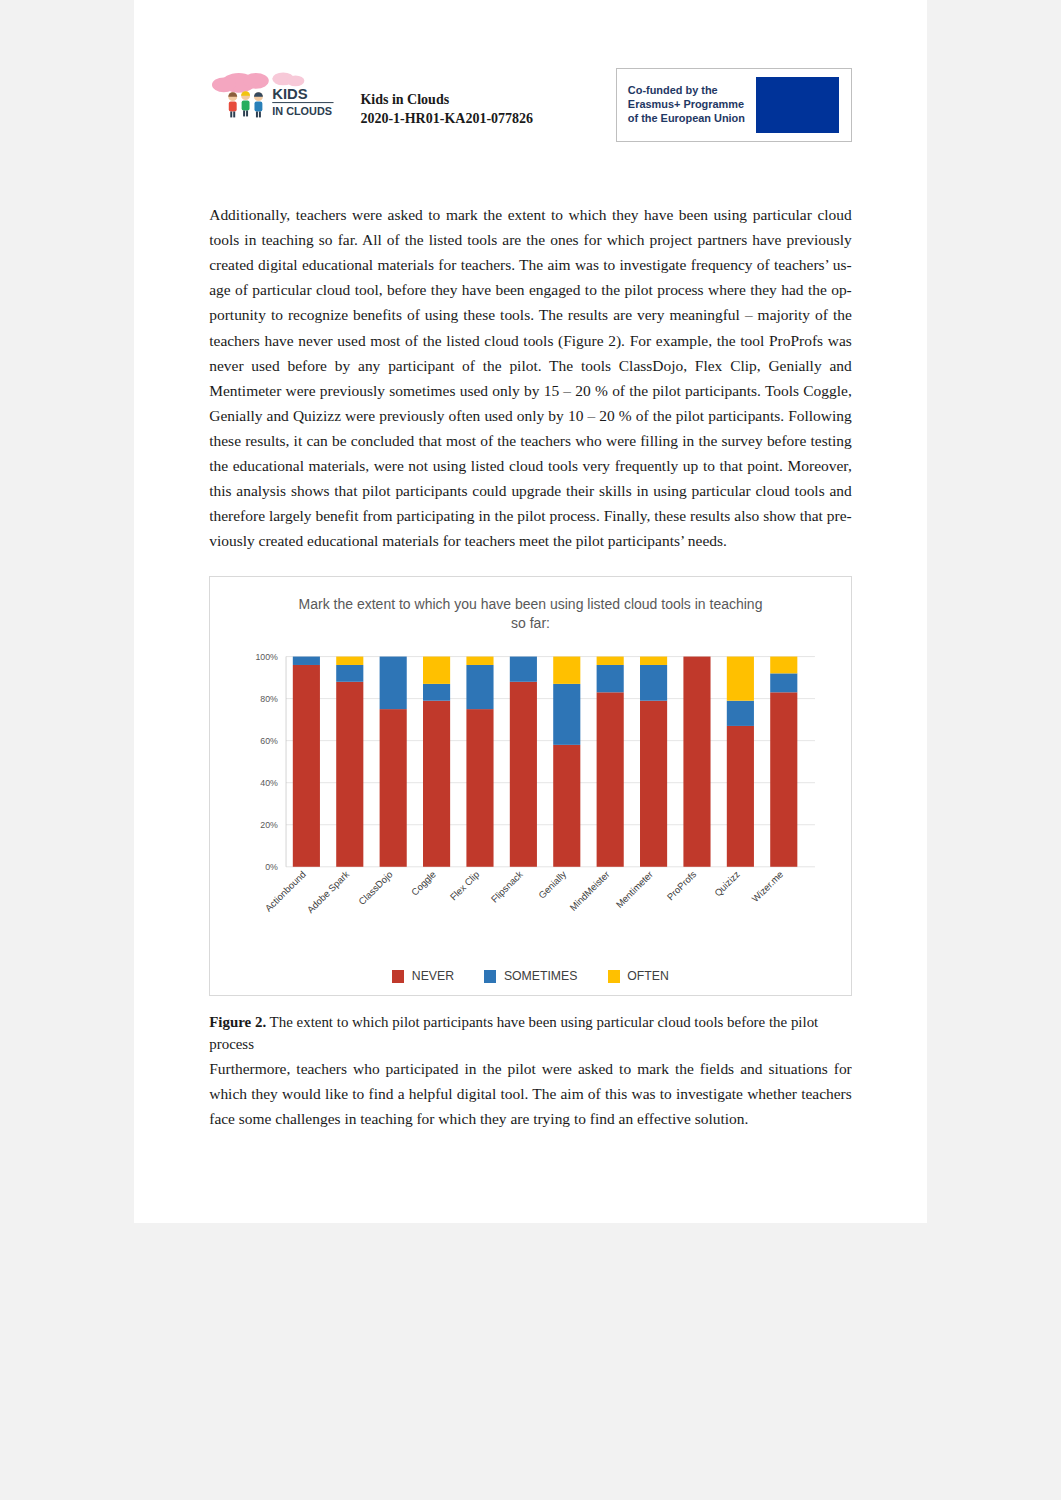KIDS IN CLOUDS
Kids in Clouds
2020-1-HR01-KA201-077826
Co-funded by the
Erasmus+ Programme
of the European Union
Additionally, teachers were asked to mark the extent to which they have been using particular cloud tools in teaching so far. All of the listed tools are the ones for which project partners have previously created digital educational materials for teachers. The aim was to investigate frequency of teachers’ usage of particular cloud tool, before they have been engaged to the pilot process where they had the opportunity to recognize benefits of using these tools. The results are very meaningful – majority of the teachers have never used most of the listed cloud tools (Figure 2). For example, the tool ProProfs was never used before by any participant of the pilot. The tools ClassDojo, Flex Clip, Genially and Mentimeter were previously sometimes used only by 15 – 20 % of the pilot participants. Tools Coggle, Genially and Quizizz were previously often used only by 10 – 20 % of the pilot participants. Following these results, it can be concluded that most of the teachers who were filling in the survey before testing the educational materials, were not using listed cloud tools very frequently up to that point. Moreover, this analysis shows that pilot participants could upgrade their skills in using particular cloud tools and therefore largely benefit from participating in the pilot process. Finally, these results also show that previously created educational materials for teachers meet the pilot participants’ needs.
Mark the extent to which you have been using listed cloud tools in teaching
so far:
100% 80% 60% 40% 20% 0% Actionbound Adobe Spark ClassDojo Coggle Flex Clip Flipsnack Genially MindMeister Mentimeter ProProfs Quizizz Wizer.me
NEVER SOMETIMES OFTEN
Figure 2. The extent to which pilot participants have been using particular cloud tools before the pilot process
Furthermore, teachers who participated in the pilot were asked to mark the fields and situations for which they would like to find a helpful digital tool. The aim of this was to investigate whether teachers face some challenges in teaching for which they are trying to find an effective solution.